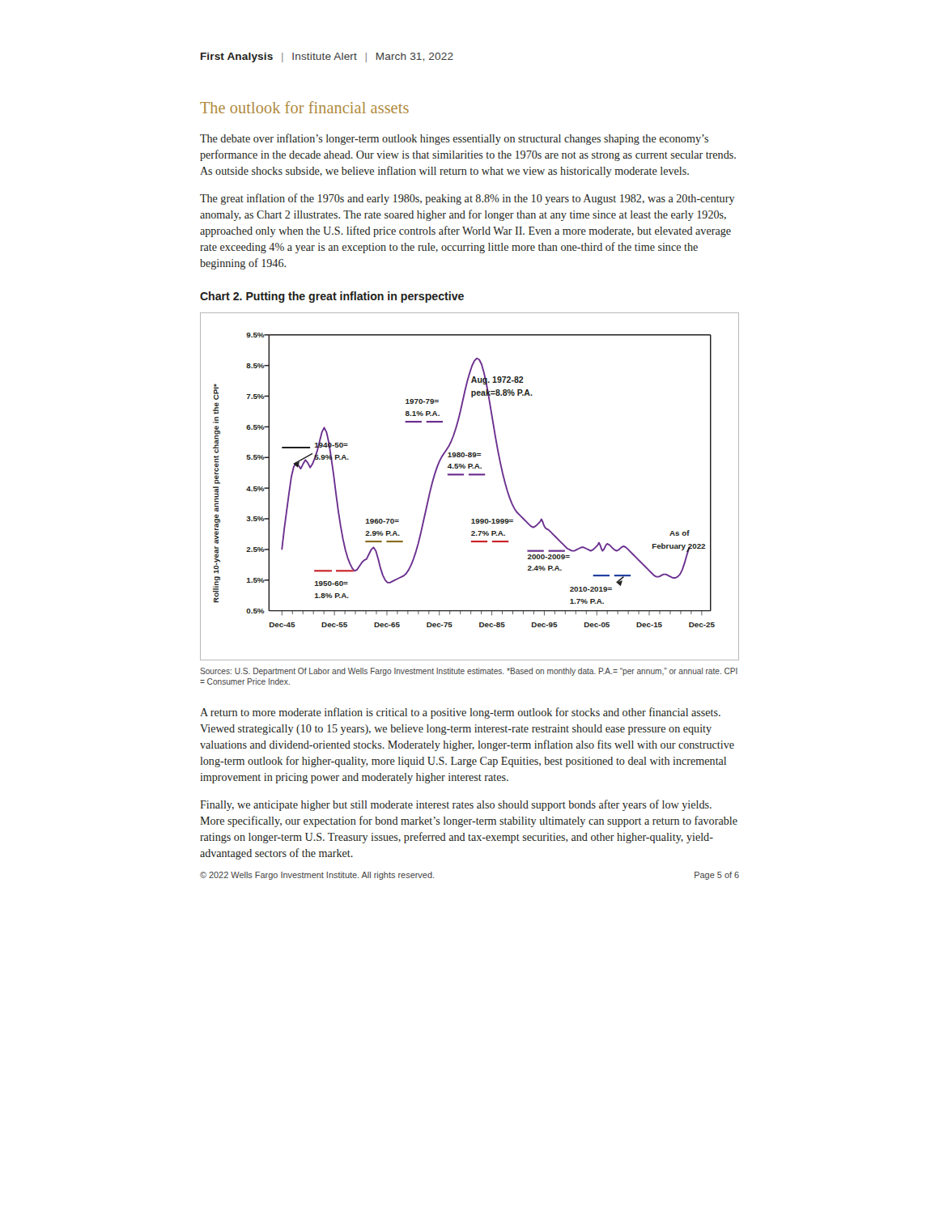First Analysis|Institute Alert|March 31, 2022
The outlook for financial assets
The debate over inflation’s longer-term outlook hinges essentially on structural changes shaping the economy’s performance in the decade ahead. Our view is that similarities to the 1970s are not as strong as current secular trends. As outside shocks subside, we believe inflation will return to what we view as historically moderate levels.
The great inflation of the 1970s and early 1980s, peaking at 8.8% in the 10 years to August 1982, was a 20th-century anomaly, as Chart 2 illustrates. The rate soared higher and for longer than at any time since at least the early 1920s, approached only when the U.S. lifted price controls after World War II. Even a more moderate, but elevated average rate exceeding 4% a year is an exception to the rule, occurring little more than one-third of the time since the beginning of 1946.
Chart 2. Putting the great inflation in perspective
Rolling 10-year average annual percent change in the CPI* 9.5% 8.5% 7.5% 6.5% 5.5% 4.5% 3.5% 2.5% 1.5% 0.5% Dec-45 Dec-55 Dec-65 Dec-75 Dec-85 Dec-95 Dec-05 Dec-15 Dec-25 1940-50= 5.9% P.A. 1950-60= 1.8% P.A. 1960-70= 2.9% P.A. 1970-79= 8.1% P.A. Aug. 1972-82 peak=8.8% P.A. 1980-89= 4.5% P.A. 1990-1999= 2.7% P.A. 2000-2009= 2.4% P.A. 2010-2019= 1.7% P.A. As of February 2022
Sources: U.S. Department Of Labor and Wells Fargo Investment Institute estimates. *Based on monthly data. P.A.= “per annum,” or annual rate. CPI = Consumer Price Index.
A return to more moderate inflation is critical to a positive long-term outlook for stocks and other financial assets. Viewed strategically (10 to 15 years), we believe long-term interest-rate restraint should ease pressure on equity valuations and dividend-oriented stocks. Moderately higher, longer-term inflation also fits well with our constructive long-term outlook for higher-quality, more liquid U.S. Large Cap Equities, best positioned to deal with incremental improvement in pricing power and moderately higher interest rates.
Finally, we anticipate higher but still moderate interest rates also should support bonds after years of low yields. More specifically, our expectation for bond market’s longer-term stability ultimately can support a return to favorable ratings on longer-term U.S. Treasury issues, preferred and tax-exempt securities, and other higher-quality, yield-advantaged sectors of the market.
© 2022 Wells Fargo Investment Institute. All rights reserved.
Page 5 of 6